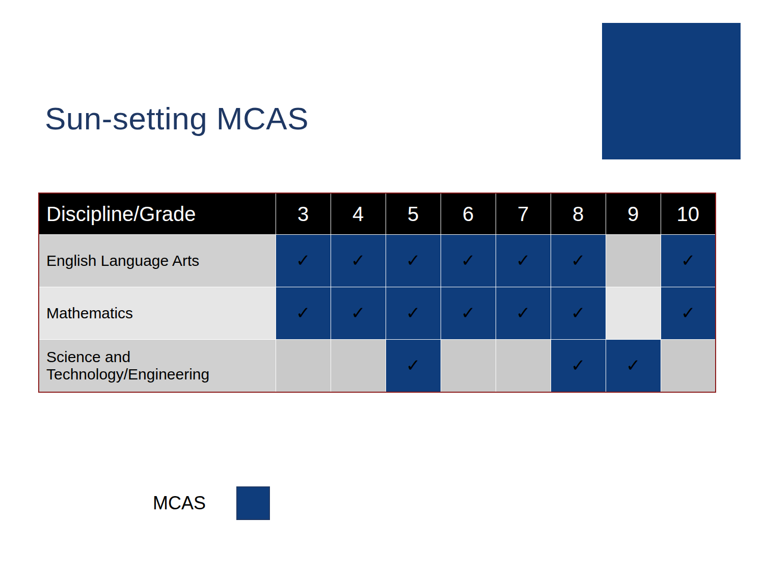Sun-setting MCAS
| Discipline/Grade | 3 | 4 | 5 | 6 | 7 | 8 | 9 | 10 |
| --- | --- | --- | --- | --- | --- | --- | --- | --- |
| English Language Arts | ✓ | ✓ | ✓ | ✓ | ✓ | ✓ | | ✓ |
| Mathematics | ✓ | ✓ | ✓ | ✓ | ✓ | ✓ | | ✓ |
| Science and Technology/Engineering | | | ✓ | | | ✓ | ✓ | |
MCAS